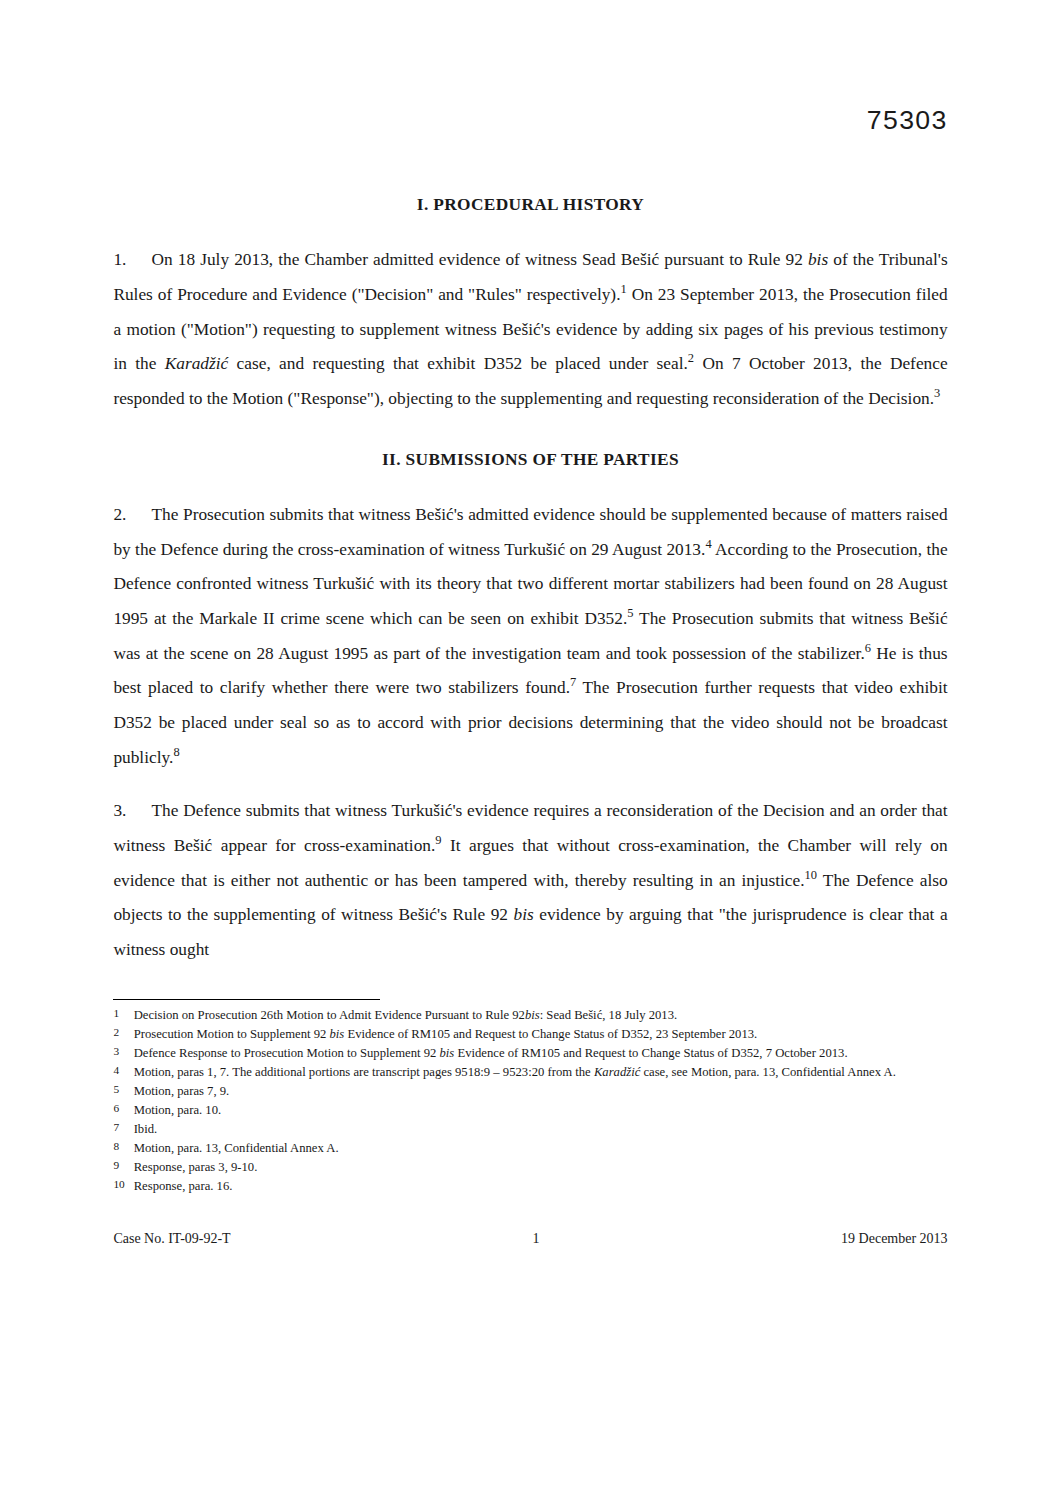75303
I. PROCEDURAL HISTORY
1. On 18 July 2013, the Chamber admitted evidence of witness Sead Bešić pursuant to Rule 92 bis of the Tribunal's Rules of Procedure and Evidence ("Decision" and "Rules" respectively).1 On 23 September 2013, the Prosecution filed a motion ("Motion") requesting to supplement witness Bešić's evidence by adding six pages of his previous testimony in the Karadžić case, and requesting that exhibit D352 be placed under seal.2 On 7 October 2013, the Defence responded to the Motion ("Response"), objecting to the supplementing and requesting reconsideration of the Decision.3
II. SUBMISSIONS OF THE PARTIES
2. The Prosecution submits that witness Bešić's admitted evidence should be supplemented because of matters raised by the Defence during the cross-examination of witness Turkušić on 29 August 2013.4 According to the Prosecution, the Defence confronted witness Turkušić with its theory that two different mortar stabilizers had been found on 28 August 1995 at the Markale II crime scene which can be seen on exhibit D352.5 The Prosecution submits that witness Bešić was at the scene on 28 August 1995 as part of the investigation team and took possession of the stabilizer.6 He is thus best placed to clarify whether there were two stabilizers found.7 The Prosecution further requests that video exhibit D352 be placed under seal so as to accord with prior decisions determining that the video should not be broadcast publicly.8
3. The Defence submits that witness Turkušić's evidence requires a reconsideration of the Decision and an order that witness Bešić appear for cross-examination.9 It argues that without cross-examination, the Chamber will rely on evidence that is either not authentic or has been tampered with, thereby resulting in an injustice.10 The Defence also objects to the supplementing of witness Bešić's Rule 92 bis evidence by arguing that "the jurisprudence is clear that a witness ought
1 Decision on Prosecution 26th Motion to Admit Evidence Pursuant to Rule 92bis: Sead Bešić, 18 July 2013.
2 Prosecution Motion to Supplement 92 bis Evidence of RM105 and Request to Change Status of D352, 23 September 2013.
3 Defence Response to Prosecution Motion to Supplement 92 bis Evidence of RM105 and Request to Change Status of D352, 7 October 2013.
4 Motion, paras 1, 7. The additional portions are transcript pages 9518:9 – 9523:20 from the Karadžić case, see Motion, para. 13, Confidential Annex A.
5 Motion, paras 7, 9.
6 Motion, para. 10.
7 Ibid.
8 Motion, para. 13, Confidential Annex A.
9 Response, paras 3, 9-10.
10 Response, para. 16.
Case No. IT-09-92-T
1
19 December 2013